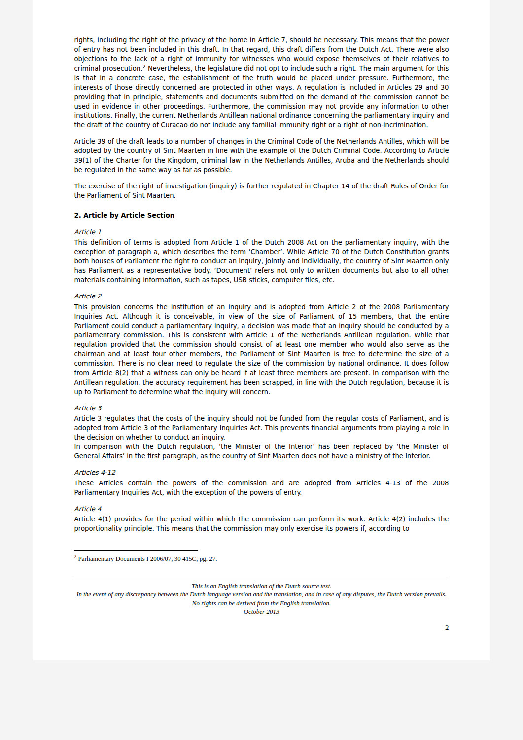rights, including the right of the privacy of the home in Article 7, should be necessary. This means that the power of entry has not been included in this draft. In that regard, this draft differs from the Dutch Act. There were also objections to the lack of a right of immunity for witnesses who would expose themselves of their relatives to criminal prosecution.2 Nevertheless, the legislature did not opt to include such a right. The main argument for this is that in a concrete case, the establishment of the truth would be placed under pressure. Furthermore, the interests of those directly concerned are protected in other ways. A regulation is included in Articles 29 and 30 providing that in principle, statements and documents submitted on the demand of the commission cannot be used in evidence in other proceedings. Furthermore, the commission may not provide any information to other institutions. Finally, the current Netherlands Antillean national ordinance concerning the parliamentary inquiry and the draft of the country of Curacao do not include any familial immunity right or a right of non-incrimination.
Article 39 of the draft leads to a number of changes in the Criminal Code of the Netherlands Antilles, which will be adopted by the country of Sint Maarten in line with the example of the Dutch Criminal Code. According to Article 39(1) of the Charter for the Kingdom, criminal law in the Netherlands Antilles, Aruba and the Netherlands should be regulated in the same way as far as possible.
The exercise of the right of investigation (inquiry) is further regulated in Chapter 14 of the draft Rules of Order for the Parliament of Sint Maarten.
2. Article by Article Section
Article 1
This definition of terms is adopted from Article 1 of the Dutch 2008 Act on the parliamentary inquiry, with the exception of paragraph a, which describes the term ‘Chamber’. While Article 70 of the Dutch Constitution grants both houses of Parliament the right to conduct an inquiry, jointly and individually, the country of Sint Maarten only has Parliament as a representative body. ‘Document’ refers not only to written documents but also to all other materials containing information, such as tapes, USB sticks, computer files, etc.
Article 2
This provision concerns the institution of an inquiry and is adopted from Article 2 of the 2008 Parliamentary Inquiries Act. Although it is conceivable, in view of the size of Parliament of 15 members, that the entire Parliament could conduct a parliamentary inquiry, a decision was made that an inquiry should be conducted by a parliamentary commission. This is consistent with Article 1 of the Netherlands Antillean regulation. While that regulation provided that the commission should consist of at least one member who would also serve as the chairman and at least four other members, the Parliament of Sint Maarten is free to determine the size of a commission. There is no clear need to regulate the size of the commission by national ordinance. It does follow from Article 8(2) that a witness can only be heard if at least three members are present. In comparison with the Antillean regulation, the accuracy requirement has been scrapped, in line with the Dutch regulation, because it is up to Parliament to determine what the inquiry will concern.
Article 3
Article 3 regulates that the costs of the inquiry should not be funded from the regular costs of Parliament, and is adopted from Article 3 of the Parliamentary Inquiries Act. This prevents financial arguments from playing a role in the decision on whether to conduct an inquiry.
In comparison with the Dutch regulation, ‘the Minister of the Interior’ has been replaced by ‘the Minister of General Affairs’ in the first paragraph, as the country of Sint Maarten does not have a ministry of the Interior.
Articles 4-12
These Articles contain the powers of the commission and are adopted from Articles 4-13 of the 2008 Parliamentary Inquiries Act, with the exception of the powers of entry.
Article 4
Article 4(1) provides for the period within which the commission can perform its work. Article 4(2) includes the proportionality principle. This means that the commission may only exercise its powers if, according to
2 Parliamentary Documents I 2006/07, 30 415C, pg. 27.
This is an English translation of the Dutch source text.
In the event of any discrepancy between the Dutch language version and the translation, and in case of any disputes, the Dutch version prevails. No rights can be derived from the English translation.
October 2013
2